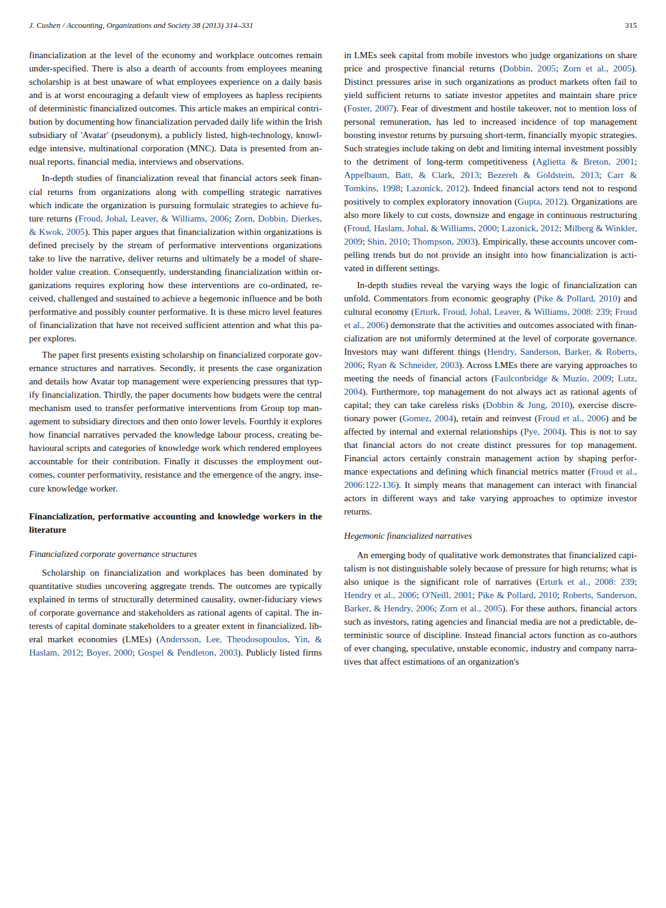J. Cushen / Accounting, Organizations and Society 38 (2013) 314–331 315
financialization at the level of the economy and workplace outcomes remain under-specified. There is also a dearth of accounts from employees meaning scholarship is at best unaware of what employees experience on a daily basis and is at worst encouraging a default view of employees as hapless recipients of deterministic financialized outcomes. This article makes an empirical contribution by documenting how financialization pervaded daily life within the Irish subsidiary of 'Avatar' (pseudonym), a publicly listed, high-technology, knowledge intensive, multinational corporation (MNC). Data is presented from annual reports, financial media, interviews and observations.
In-depth studies of financialization reveal that financial actors seek financial returns from organizations along with compelling strategic narratives which indicate the organization is pursuing formulaic strategies to achieve future returns (Froud, Johal, Leaver, & Williams, 2006; Zorn, Dobbin, Dierkes, & Kwok, 2005). This paper argues that financialization within organizations is defined precisely by the stream of performative interventions organizations take to live the narrative, deliver returns and ultimately be a model of shareholder value creation. Consequently, understanding financialization within organizations requires exploring how these interventions are co-ordinated, received, challenged and sustained to achieve a hegemonic influence and be both performative and possibly counter performative. It is these micro level features of financialization that have not received sufficient attention and what this paper explores.
The paper first presents existing scholarship on financialized corporate governance structures and narratives. Secondly, it presents the case organization and details how Avatar top management were experiencing pressures that typify financialization. Thirdly, the paper documents how budgets were the central mechanism used to transfer performative interventions from Group top management to subsidiary directors and then onto lower levels. Fourthly it explores how financial narratives pervaded the knowledge labour process, creating behavioural scripts and categories of knowledge work which rendered employees accountable for their contribution. Finally it discusses the employment outcomes, counter performativity, resistance and the emergence of the angry, insecure knowledge worker.
Financialization, performative accounting and knowledge workers in the literature
Financialized corporate governance structures
Scholarship on financialization and workplaces has been dominated by quantitative studies uncovering aggregate trends. The outcomes are typically explained in terms of structurally determined causality, owner-fiduciary views of corporate governance and stakeholders as rational agents of capital. The interests of capital dominate stakeholders to a greater extent in financialized, liberal market economies (LMEs) (Andersson, Lee, Theodosopoulos, Yin, & Haslam, 2012; Boyer, 2000; Gospel & Pendleton, 2003). Publicly listed firms in LMEs seek capital from mobile investors who judge organizations on share price and prospective financial returns (Dobbin, 2005; Zorn et al., 2005). Distinct pressures arise in such organizations as product markets often fail to yield sufficient returns to satiate investor appetites and maintain share price (Foster, 2007). Fear of divestment and hostile takeover, not to mention loss of personal remuneration, has led to increased incidence of top management boosting investor returns by pursuing short-term, financially myopic strategies. Such strategies include taking on debt and limiting internal investment possibly to the detriment of long-term competitiveness (Aglietta & Breton, 2001; Appelbaum, Batt, & Clark, 2013; Bezereh & Goldstein, 2013; Carr & Tomkins, 1998; Lazonick, 2012). Indeed financial actors tend not to respond positively to complex exploratory innovation (Gupta, 2012). Organizations are also more likely to cut costs, downsize and engage in continuous restructuring (Froud, Haslam, Johal, & Williams, 2000; Lazonick, 2012; Milberg & Winkler, 2009; Shin, 2010; Thompson, 2003). Empirically, these accounts uncover compelling trends but do not provide an insight into how financialization is activated in different settings.
In-depth studies reveal the varying ways the logic of financialization can unfold. Commentators from economic geography (Pike & Pollard, 2010) and cultural economy (Erturk, Froud, Johal, Leaver, & Williams, 2008: 239; Froud et al., 2006) demonstrate that the activities and outcomes associated with financialization are not uniformly determined at the level of corporate governance. Investors may want different things (Hendry, Sanderson, Barker, & Roberts, 2006; Ryan & Schneider, 2003). Across LMEs there are varying approaches to meeting the needs of financial actors (Faulconbridge & Muzio, 2009; Lutz, 2004). Furthermore, top management do not always act as rational agents of capital; they can take careless risks (Dobbin & Jung, 2010), exercise discretionary power (Gomez, 2004), retain and reinvest (Froud et al., 2006) and be affected by internal and external relationships (Pye, 2004). This is not to say that financial actors do not create distinct pressures for top management. Financial actors certainly constrain management action by shaping performance expectations and defining which financial metrics matter (Froud et al., 2006:122-136). It simply means that management can interact with financial actors in different ways and take varying approaches to optimize investor returns.
Hegemonic financialized narratives
An emerging body of qualitative work demonstrates that financialized capitalism is not distinguishable solely because of pressure for high returns; what is also unique is the significant role of narratives (Erturk et al., 2008: 239; Hendry et al., 2006; O'Neill, 2001; Pike & Pollard, 2010; Roberts, Sanderson, Barker, & Hendry, 2006; Zorn et al., 2005). For these authors, financial actors such as investors, rating agencies and financial media are not a predictable, deterministic source of discipline. Instead financial actors function as co-authors of ever changing, speculative, unstable economic, industry and company narratives that affect estimations of an organization's